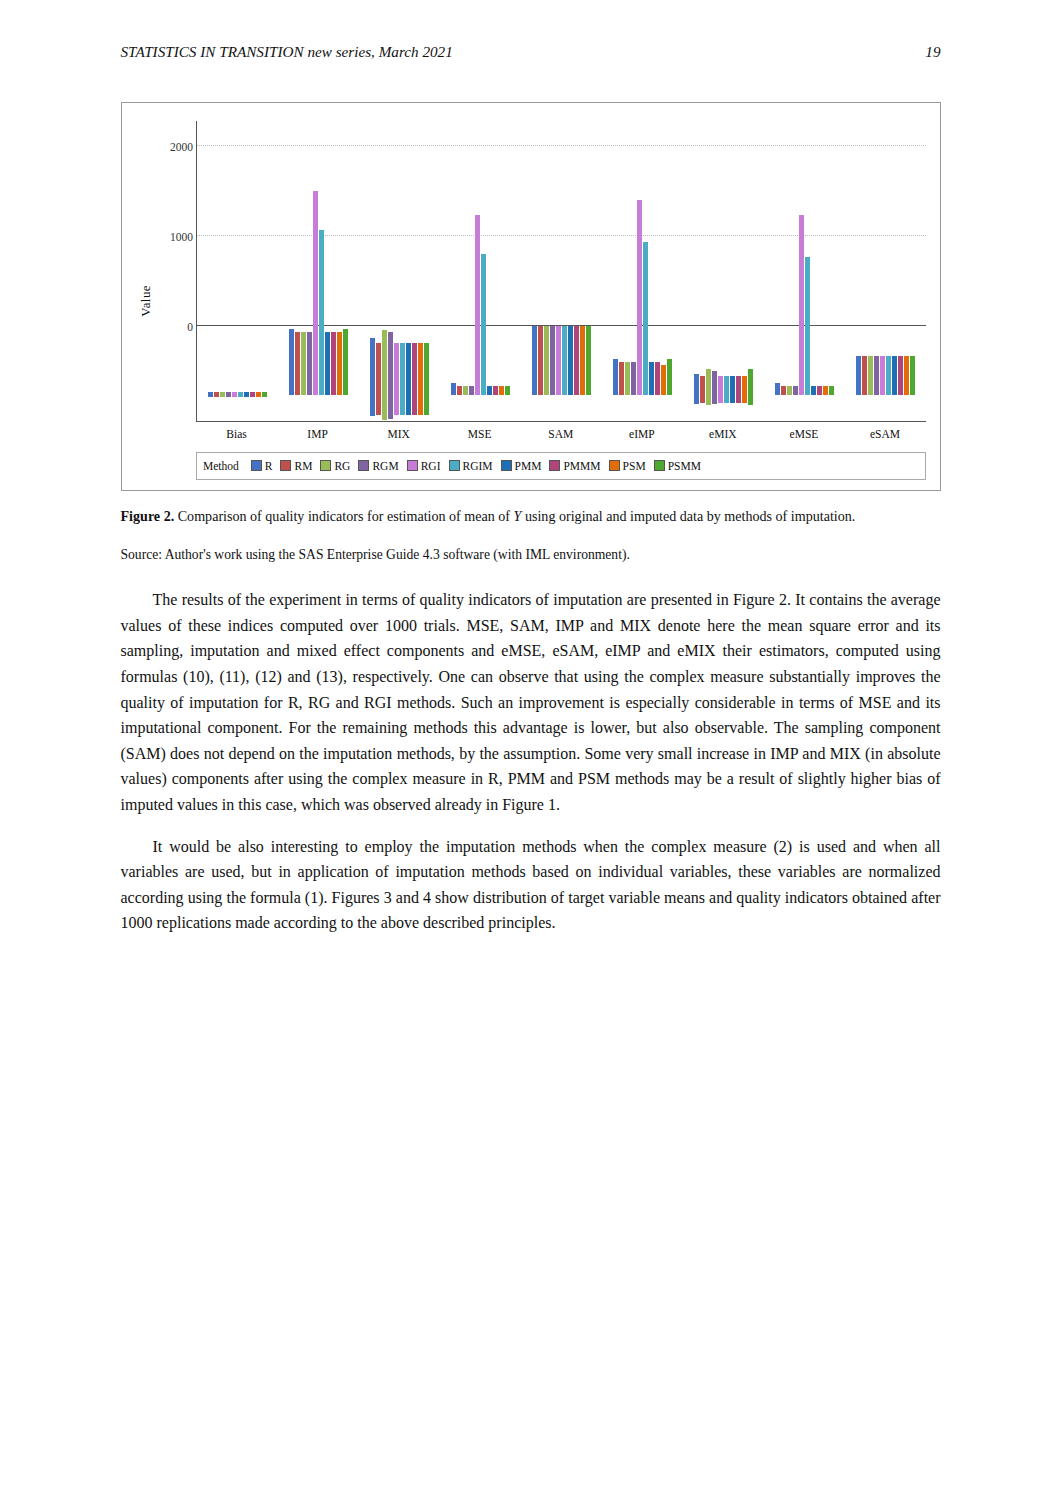STATISTICS IN TRANSITION new series, March 2021 19
Value
2000
1000
0
Bias IMP MIX MSE SAM eIMP eMIX eMSE eSAM
Method R RM RG RGM RGI RGIM PMM PMMM PSM PSMM
Figure 2. Comparison of quality indicators for estimation of mean of Y using original and imputed data by methods of imputation.
Source: Author's work using the SAS Enterprise Guide 4.3 software (with IML environment).
The results of the experiment in terms of quality indicators of imputation are presented in Figure 2. It contains the average values of these indices computed over 1000 trials. MSE, SAM, IMP and MIX denote here the mean square error and its sampling, imputation and mixed effect components and eMSE, eSAM, eIMP and eMIX their estimators, computed using formulas (10), (11), (12) and (13), respectively. One can observe that using the complex measure substantially improves the quality of imputation for R, RG and RGI methods. Such an improvement is especially considerable in terms of MSE and its imputational component. For the remaining methods this advantage is lower, but also observable. The sampling component (SAM) does not depend on the imputation methods, by the assumption. Some very small increase in IMP and MIX (in absolute values) components after using the complex measure in R, PMM and PSM methods may be a result of slightly higher bias of imputed values in this case, which was observed already in Figure 1.
It would be also interesting to employ the imputation methods when the complex measure (2) is used and when all variables are used, but in application of imputation methods based on individual variables, these variables are normalized according using the formula (1). Figures 3 and 4 show distribution of target variable means and quality indicators obtained after 1000 replications made according to the above described principles.